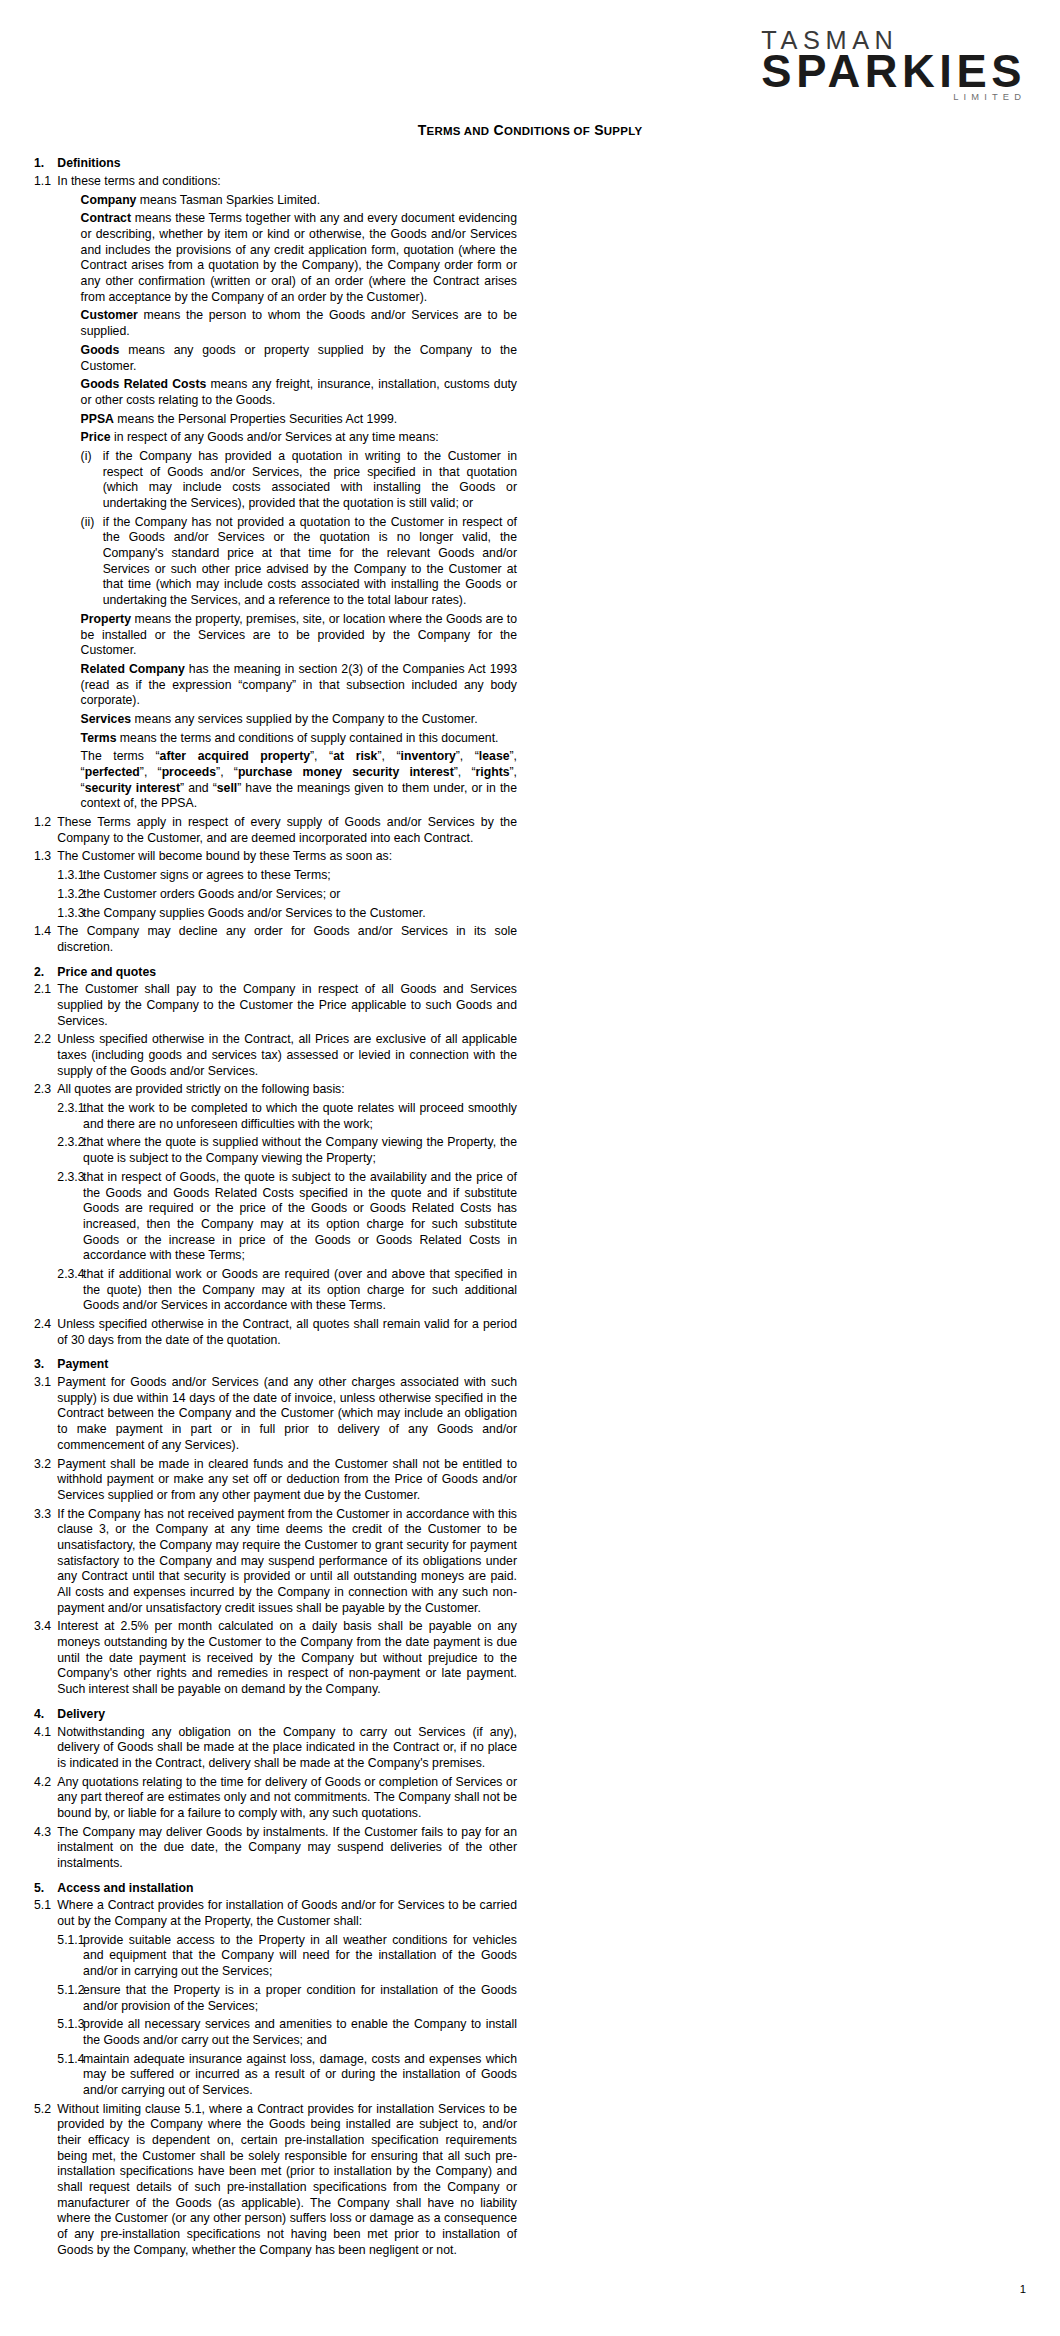TASMAN
SPARKIES
LIMITED
TERMS AND CONDITIONS OF SUPPLY
1. Definitions
1.1 In these terms and conditions:
Company means Tasman Sparkies Limited.
Contract means these Terms together with any and every document evidencing or describing, whether by item or kind or otherwise, the Goods and/or Services and includes the provisions of any credit application form, quotation (where the Contract arises from a quotation by the Company), the Company order form or any other confirmation (written or oral) of an order (where the Contract arises from acceptance by the Company of an order by the Customer).
Customer means the person to whom the Goods and/or Services are to be supplied.
Goods means any goods or property supplied by the Company to the Customer.
Goods Related Costs means any freight, insurance, installation, customs duty or other costs relating to the Goods.
PPSA means the Personal Properties Securities Act 1999.
Price in respect of any Goods and/or Services at any time means:
(i) if the Company has provided a quotation in writing to the Customer in respect of Goods and/or Services, the price specified in that quotation (which may include costs associated with installing the Goods or undertaking the Services), provided that the quotation is still valid; or
(ii) if the Company has not provided a quotation to the Customer in respect of the Goods and/or Services or the quotation is no longer valid, the Company's standard price at that time for the relevant Goods and/or Services or such other price advised by the Company to the Customer at that time (which may include costs associated with installing the Goods or undertaking the Services, and a reference to the total labour rates).
Property means the property, premises, site, or location where the Goods are to be installed or the Services are to be provided by the Company for the Customer.
Related Company has the meaning in section 2(3) of the Companies Act 1993 (read as if the expression “company” in that subsection included any body corporate).
Services means any services supplied by the Company to the Customer.
Terms means the terms and conditions of supply contained in this document.
The terms “after acquired property”, “at risk”, “inventory”, “lease”, “perfected”, “proceeds”, “purchase money security interest”, “rights”, “security interest” and “sell” have the meanings given to them under, or in the context of, the PPSA.
1.2 These Terms apply in respect of every supply of Goods and/or Services by the Company to the Customer, and are deemed incorporated into each Contract.
1.3 The Customer will become bound by these Terms as soon as:
1.3.1the Customer signs or agrees to these Terms;
1.3.2the Customer orders Goods and/or Services; or
1.3.3the Company supplies Goods and/or Services to the Customer.
1.4 The Company may decline any order for Goods and/or Services in its sole discretion.
2. Price and quotes
2.1 The Customer shall pay to the Company in respect of all Goods and Services supplied by the Company to the Customer the Price applicable to such Goods and Services.
2.2 Unless specified otherwise in the Contract, all Prices are exclusive of all applicable taxes (including goods and services tax) assessed or levied in connection with the supply of the Goods and/or Services.
2.3 All quotes are provided strictly on the following basis:
2.3.1that the work to be completed to which the quote relates will proceed smoothly and there are no unforeseen difficulties with the work;
2.3.2that where the quote is supplied without the Company viewing the Property, the quote is subject to the Company viewing the Property;
2.3.3that in respect of Goods, the quote is subject to the availability and the price of the Goods and Goods Related Costs specified in the quote and if substitute Goods are required or the price of the Goods or Goods Related Costs has increased, then the Company may at its option charge for such substitute Goods or the increase in price of the Goods or Goods Related Costs in accordance with these Terms;
2.3.4that if additional work or Goods are required (over and above that specified in the quote) then the Company may at its option charge for such additional Goods and/or Services in accordance with these Terms.
2.4 Unless specified otherwise in the Contract, all quotes shall remain valid for a period of 30 days from the date of the quotation.
3. Payment
3.1 Payment for Goods and/or Services (and any other charges associated with such supply) is due within 14 days of the date of invoice, unless otherwise specified in the Contract between the Company and the Customer (which may include an obligation to make payment in part or in full prior to delivery of any Goods and/or commencement of any Services).
3.2 Payment shall be made in cleared funds and the Customer shall not be entitled to withhold payment or make any set off or deduction from the Price of Goods and/or Services supplied or from any other payment due by the Customer.
3.3 If the Company has not received payment from the Customer in accordance with this clause 3, or the Company at any time deems the credit of the Customer to be unsatisfactory, the Company may require the Customer to grant security for payment satisfactory to the Company and may suspend performance of its obligations under any Contract until that security is provided or until all outstanding moneys are paid. All costs and expenses incurred by the Company in connection with any such non-payment and/or unsatisfactory credit issues shall be payable by the Customer.
3.4 Interest at 2.5% per month calculated on a daily basis shall be payable on any moneys outstanding by the Customer to the Company from the date payment is due until the date payment is received by the Company but without prejudice to the Company's other rights and remedies in respect of non-payment or late payment. Such interest shall be payable on demand by the Company.
4. Delivery
4.1 Notwithstanding any obligation on the Company to carry out Services (if any), delivery of Goods shall be made at the place indicated in the Contract or, if no place is indicated in the Contract, delivery shall be made at the Company's premises.
4.2 Any quotations relating to the time for delivery of Goods or completion of Services or any part thereof are estimates only and not commitments. The Company shall not be bound by, or liable for a failure to comply with, any such quotations.
4.3 The Company may deliver Goods by instalments. If the Customer fails to pay for an instalment on the due date, the Company may suspend deliveries of the other instalments.
5. Access and installation
5.1 Where a Contract provides for installation of Goods and/or for Services to be carried out by the Company at the Property, the Customer shall:
5.1.1provide suitable access to the Property in all weather conditions for vehicles and equipment that the Company will need for the installation of the Goods and/or in carrying out the Services;
5.1.2ensure that the Property is in a proper condition for installation of the Goods and/or provision of the Services;
5.1.3provide all necessary services and amenities to enable the Company to install the Goods and/or carry out the Services; and
5.1.4maintain adequate insurance against loss, damage, costs and expenses which may be suffered or incurred as a result of or during the installation of Goods and/or carrying out of Services.
5.2 Without limiting clause 5.1, where a Contract provides for installation Services to be provided by the Company where the Goods being installed are subject to, and/or their efficacy is dependent on, certain pre-installation specification requirements being met, the Customer shall be solely responsible for ensuring that all such pre-installation specifications have been met (prior to installation by the Company) and shall request details of such pre-installation specifications from the Company or manufacturer of the Goods (as applicable). The Company shall have no liability where the Customer (or any other person) suffers loss or damage as a consequence of any pre-installation specifications not having been met prior to installation of Goods by the Company, whether the Company has been negligent or not.
1